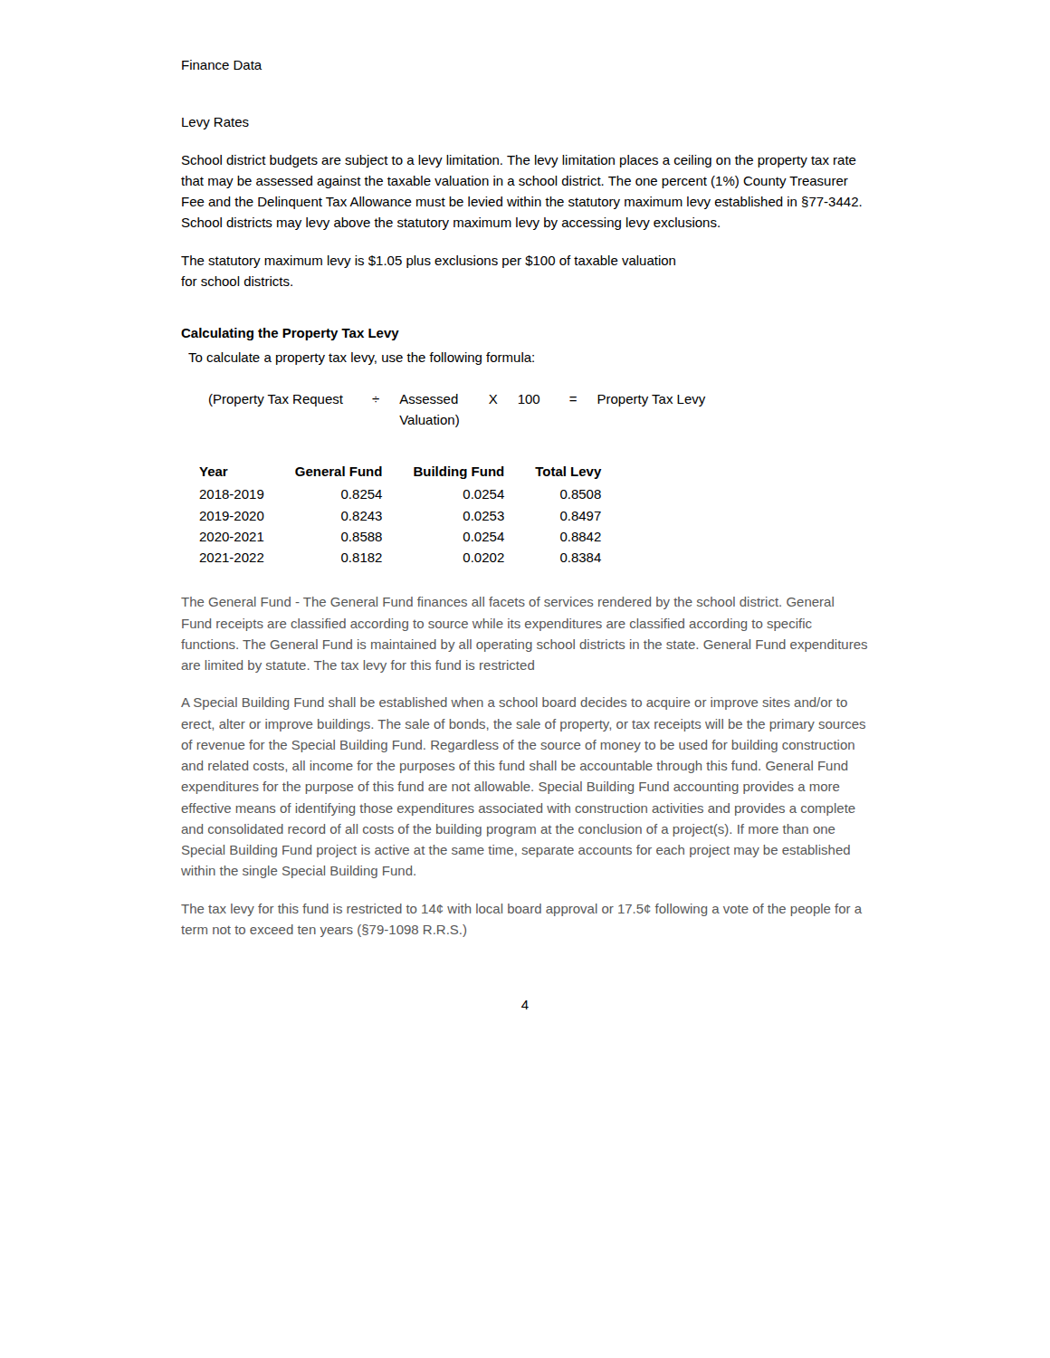Finance Data
Levy Rates
School district budgets are subject to a levy limitation. The levy limitation places a ceiling on the property tax rate that may be assessed against the taxable valuation in a school district. The one percent (1%) County Treasurer Fee and the Delinquent Tax Allowance must be levied within the statutory maximum levy established in §77-3442. School districts may levy above the statutory maximum levy by accessing levy exclusions.
The statutory maximum levy is $1.05 plus exclusions per $100 of taxable valuation
for school districts.
Calculating the Property Tax Levy
To calculate a property tax levy, use the following formula:
| (Property Tax Request | ÷ | Assessed Valuation) | X | 100 | = | Property Tax Levy |
| Year | General Fund | Building Fund | Total Levy |
| --- | --- | --- | --- |
| 2018-2019 | 0.8254 | 0.0254 | 0.8508 |
| 2019-2020 | 0.8243 | 0.0253 | 0.8497 |
| 2020-2021 | 0.8588 | 0.0254 | 0.8842 |
| 2021-2022 | 0.8182 | 0.0202 | 0.8384 |
The General Fund - The General Fund finances all facets of services rendered by the school district. General Fund receipts are classified according to source while its expenditures are classified according to specific functions. The General Fund is maintained by all operating school districts in the state. General Fund expenditures are limited by statute. The tax levy for this fund is restricted
A Special Building Fund shall be established when a school board decides to acquire or improve sites and/or to erect, alter or improve buildings. The sale of bonds, the sale of property, or tax receipts will be the primary sources of revenue for the Special Building Fund. Regardless of the source of money to be used for building construction and related costs, all income for the purposes of this fund shall be accountable through this fund. General Fund expenditures for the purpose of this fund are not allowable. Special Building Fund accounting provides a more effective means of identifying those expenditures associated with construction activities and provides a complete and consolidated record of all costs of the building program at the conclusion of a project(s). If more than one Special Building Fund project is active at the same time, separate accounts for each project may be established within the single Special Building Fund.
The tax levy for this fund is restricted to 14¢ with local board approval or 17.5¢ following a vote of the people for a term not to exceed ten years (§79-1098 R.R.S.)
4